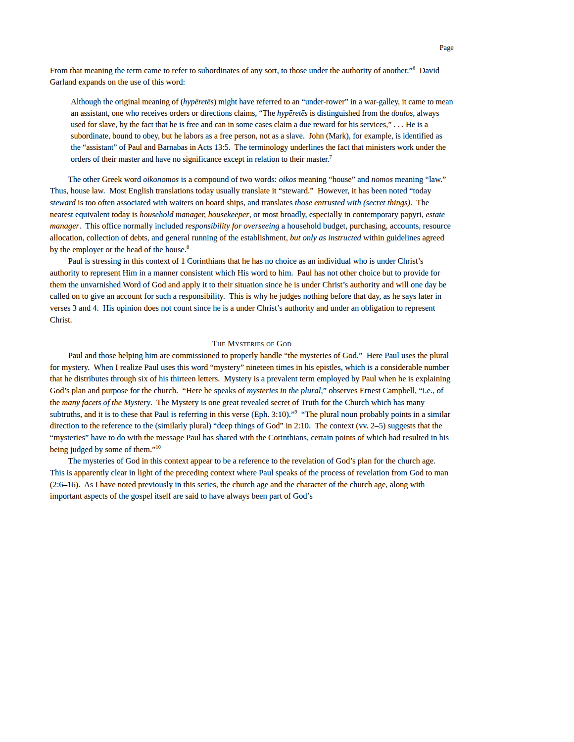Page
From that meaning the term came to refer to subordinates of any sort, to those under the authority of another.”6 David Garland expands on the use of this word:
Although the original meaning of (hypēretēs) might have referred to an “under-rower” in a war-galley, it came to mean an assistant, one who receives orders or directions claims, “The hypēretēs is distinguished from the doulos, always used for slave, by the fact that he is free and can in some cases claim a due reward for his services,” . . . He is a subordinate, bound to obey, but he labors as a free person, not as a slave. John (Mark), for example, is identified as the “assistant” of Paul and Barnabas in Acts 13:5. The terminology underlines the fact that ministers work under the orders of their master and have no significance except in relation to their master.7
The other Greek word oikonomos is a compound of two words: oikos meaning “house” and nomos meaning “law.” Thus, house law. Most English translations today usually translate it “steward.” However, it has been noted “today steward is too often associated with waiters on board ships, and translates those entrusted with (secret things). The nearest equivalent today is household manager, housekeeper, or most broadly, especially in contemporary papyri, estate manager. This office normally included responsibility for overseeing a household budget, purchasing, accounts, resource allocation, collection of debts, and general running of the establishment, but only as instructed within guidelines agreed by the employer or the head of the house.8
Paul is stressing in this context of 1 Corinthians that he has no choice as an individual who is under Christ’s authority to represent Him in a manner consistent which His word to him. Paul has not other choice but to provide for them the unvarnished Word of God and apply it to their situation since he is under Christ’s authority and will one day be called on to give an account for such a responsibility. This is why he judges nothing before that day, as he says later in verses 3 and 4. His opinion does not count since he is a under Christ’s authority and under an obligation to represent Christ.
The Mysteries of God
Paul and those helping him are commissioned to properly handle “the mysteries of God.” Here Paul uses the plural for mystery. When I realize Paul uses this word “mystery” nineteen times in his epistles, which is a considerable number that he distributes through six of his thirteen letters. Mystery is a prevalent term employed by Paul when he is explaining God’s plan and purpose for the church. “Here he speaks of mysteries in the plural,” observes Ernest Campbell, “i.e., of the many facets of the Mystery. The Mystery is one great revealed secret of Truth for the Church which has many subtruths, and it is to these that Paul is referring in this verse (Eph. 3:10).”9 “The plural noun probably points in a similar direction to the reference to the (similarly plural) “deep things of God” in 2:10. The context (vv. 2–5) suggests that the “mysteries” have to do with the message Paul has shared with the Corinthians, certain points of which had resulted in his being judged by some of them.”10
The mysteries of God in this context appear to be a reference to the revelation of God’s plan for the church age. This is apparently clear in light of the preceding context where Paul speaks of the process of revelation from God to man (2:6–16). As I have noted previously in this series, the church age and the character of the church age, along with important aspects of the gospel itself are said to have always been part of God’s